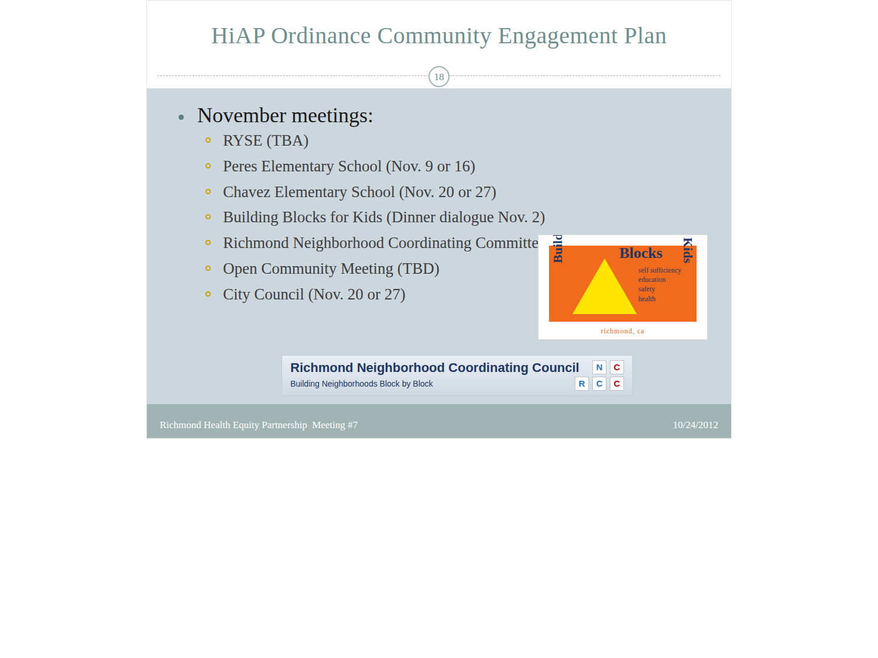HiAP Ordinance Community Engagement Plan
18
November meetings:
RYSE (TBA)
Peres Elementary School (Nov. 9 or 16)
Chavez Elementary School (Nov. 20 or 27)
Building Blocks for Kids (Dinner dialogue Nov. 2)
Richmond Neighborhood Coordinating Committee (Nov. 12)
Open Community Meeting (TBD)
City Council (Nov. 20 or 27)
Blocks
Building
for Kids
self sufficiency
education
safety
health
richmond, ca
Richmond Neighborhood Coordinating Council
Building Neighborhoods Block by Block
N
C
R
C
C
Richmond Health Equity Partnership Meeting #7
10/24/2012